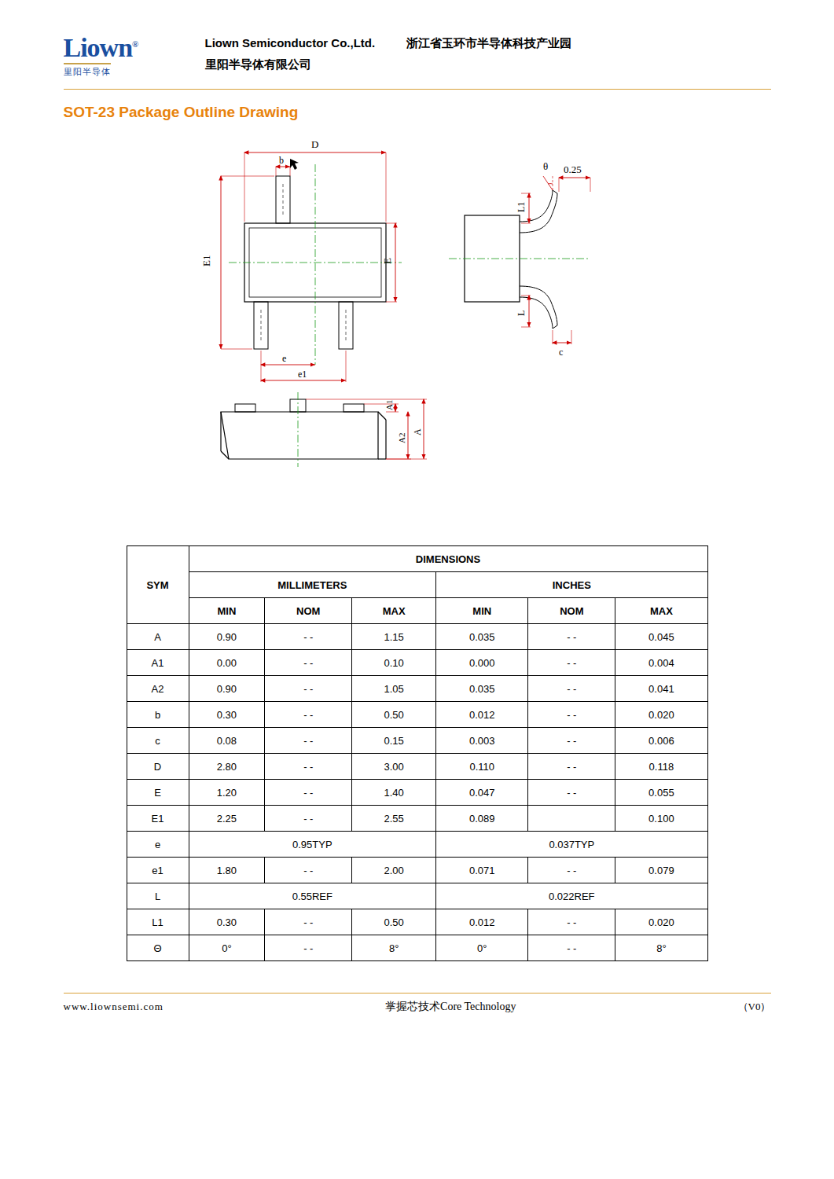Liown®
里阳半导体
Liown Semiconductor Co.,Ltd. 浙江省玉环市半导体科技产业园
里阳半导体有限公司
SOT-23 Package Outline Drawing
D b E1 E e e1 θ 0.25 L1 L c A1 A2 A
| SYM | DIMENSIONS |
| --- | --- |
| MILLIMETERS | INCHES |
| MIN | NOM | MAX | MIN | NOM | MAX |
| A | 0.90 | - - | 1.15 | 0.035 | - - | 0.045 |
| A1 | 0.00 | - - | 0.10 | 0.000 | - - | 0.004 |
| A2 | 0.90 | - - | 1.05 | 0.035 | - - | 0.041 |
| b | 0.30 | - - | 0.50 | 0.012 | - - | 0.020 |
| c | 0.08 | - - | 0.15 | 0.003 | - - | 0.006 |
| D | 2.80 | - - | 3.00 | 0.110 | - - | 0.118 |
| E | 1.20 | - - | 1.40 | 0.047 | - - | 0.055 |
| E1 | 2.25 | - - | 2.55 | 0.089 | | 0.100 |
| e | 0.95TYP | 0.037TYP |
| e1 | 1.80 | - - | 2.00 | 0.071 | - - | 0.079 |
| L | 0.55REF | 0.022REF |
| L1 | 0.30 | - - | 0.50 | 0.012 | - - | 0.020 |
| Θ | 0° | - - | 8° | 0° | - - | 8° |
www.liownsemi.com 掌握芯技术Core Technology （V0）